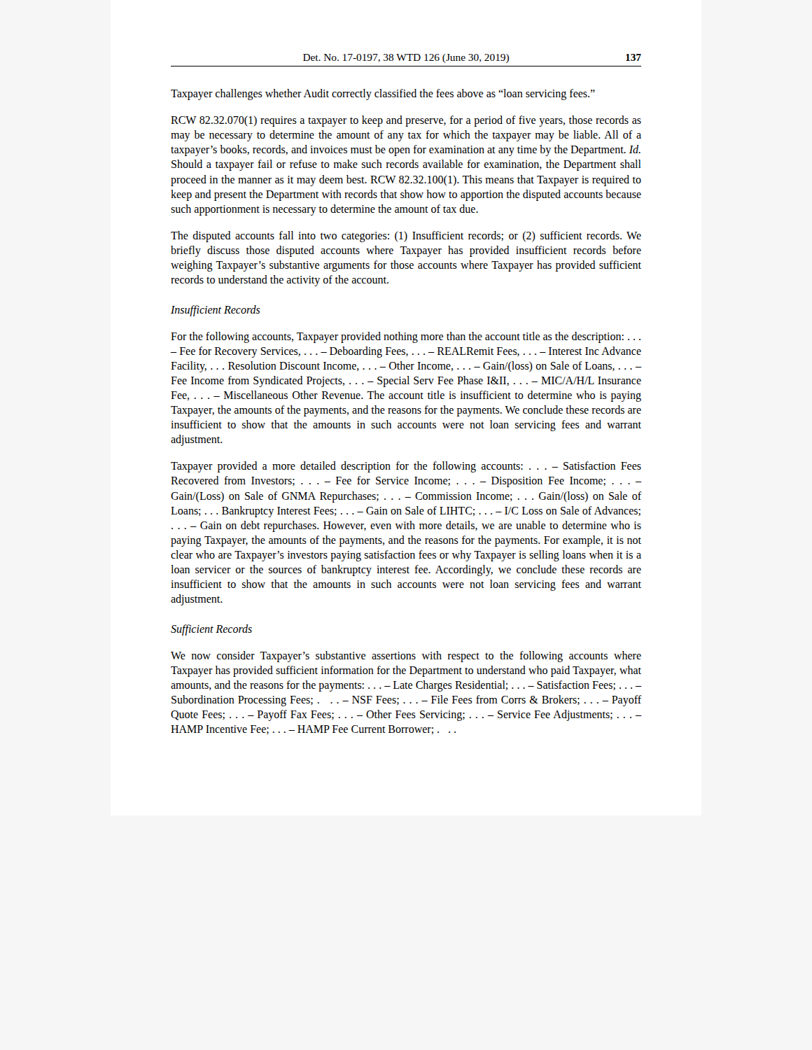137 Det. No. 17-0197, 38 WTD 126 (June 30, 2019)
Taxpayer challenges whether Audit correctly classified the fees above as “loan servicing fees.”
RCW 82.32.070(1) requires a taxpayer to keep and preserve, for a period of five years, those records as may be necessary to determine the amount of any tax for which the taxpayer may be liable. All of a taxpayer’s books, records, and invoices must be open for examination at any time by the Department. Id. Should a taxpayer fail or refuse to make such records available for examination, the Department shall proceed in the manner as it may deem best. RCW 82.32.100(1). This means that Taxpayer is required to keep and present the Department with records that show how to apportion the disputed accounts because such apportionment is necessary to determine the amount of tax due.
The disputed accounts fall into two categories: (1) Insufficient records; or (2) sufficient records. We briefly discuss those disputed accounts where Taxpayer has provided insufficient records before weighing Taxpayer’s substantive arguments for those accounts where Taxpayer has provided sufficient records to understand the activity of the account.
Insufficient Records
For the following accounts, Taxpayer provided nothing more than the account title as the description: . . . – Fee for Recovery Services, . . . – Deboarding Fees, . . . – REALRemit Fees, . . . – Interest Inc Advance Facility, . . . Resolution Discount Income, . . . – Other Income, . . . – Gain/(loss) on Sale of Loans, . . . – Fee Income from Syndicated Projects, . . . – Special Serv Fee Phase I&II, . . . – MIC/A/H/L Insurance Fee, . . . – Miscellaneous Other Revenue. The account title is insufficient to determine who is paying Taxpayer, the amounts of the payments, and the reasons for the payments. We conclude these records are insufficient to show that the amounts in such accounts were not loan servicing fees and warrant adjustment.
Taxpayer provided a more detailed description for the following accounts: . . . – Satisfaction Fees Recovered from Investors; . . . – Fee for Service Income; . . . – Disposition Fee Income; . . . – Gain/(Loss) on Sale of GNMA Repurchases; . . . – Commission Income; . . . Gain/(loss) on Sale of Loans; . . . Bankruptcy Interest Fees; . . . – Gain on Sale of LIHTC; . . . – I/C Loss on Sale of Advances; . . . – Gain on debt repurchases. However, even with more details, we are unable to determine who is paying Taxpayer, the amounts of the payments, and the reasons for the payments. For example, it is not clear who are Taxpayer’s investors paying satisfaction fees or why Taxpayer is selling loans when it is a loan servicer or the sources of bankruptcy interest fee. Accordingly, we conclude these records are insufficient to show that the amounts in such accounts were not loan servicing fees and warrant adjustment.
Sufficient Records
We now consider Taxpayer’s substantive assertions with respect to the following accounts where Taxpayer has provided sufficient information for the Department to understand who paid Taxpayer, what amounts, and the reasons for the payments: . . . – Late Charges Residential; . . . – Satisfaction Fees; . . . – Subordination Processing Fees; . . . – NSF Fees; . . . – File Fees from Corrs & Brokers; . . . – Payoff Quote Fees; . . . – Payoff Fax Fees; . . . – Other Fees Servicing; . . . – Service Fee Adjustments; . . . – HAMP Incentive Fee; . . . – HAMP Fee Current Borrower; . . .